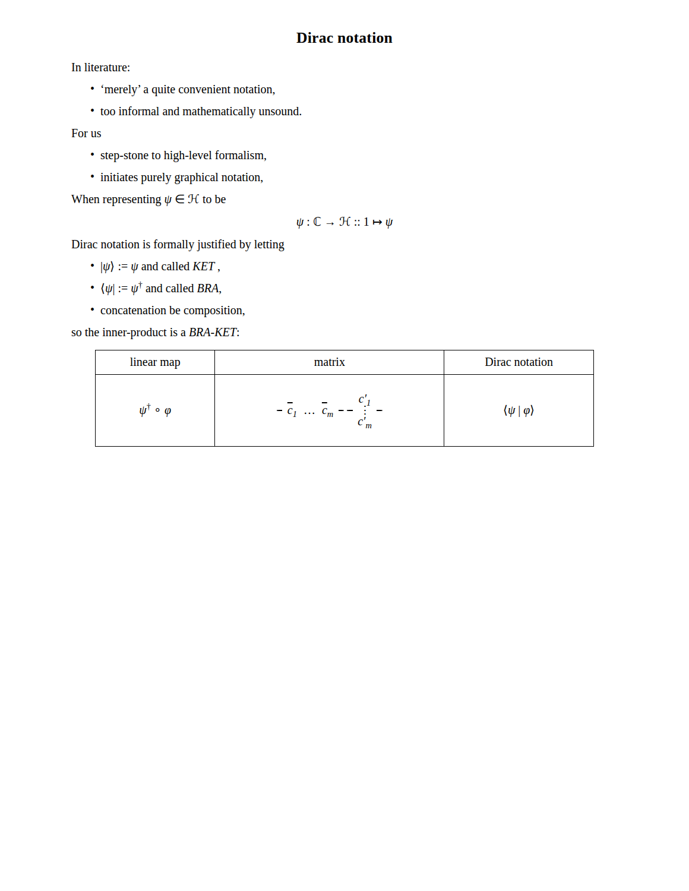Dirac notation
In literature:
‘merely’ a quite convenient notation,
too informal and mathematically unsound.
For us
step-stone to high-level formalism,
initiates purely graphical notation,
When representing ψ ∈ ℋ to be
ψ : ℂ → ℋ :: 1 ↦ ψ
Dirac notation is formally justified by letting
|ψ⟩ := ψ and called KET ,
⟨ψ| := ψ† and called BRA,
concatenation be composition,
so the inner-product is a BRA-KET:
| linear map | matrix | Dirac notation |
| --- | --- | --- |
| ψ † ∘ φ | c 1 … c m c′ 1 ⋮ c′ m | ⟨ ψ / φ ⟩ |